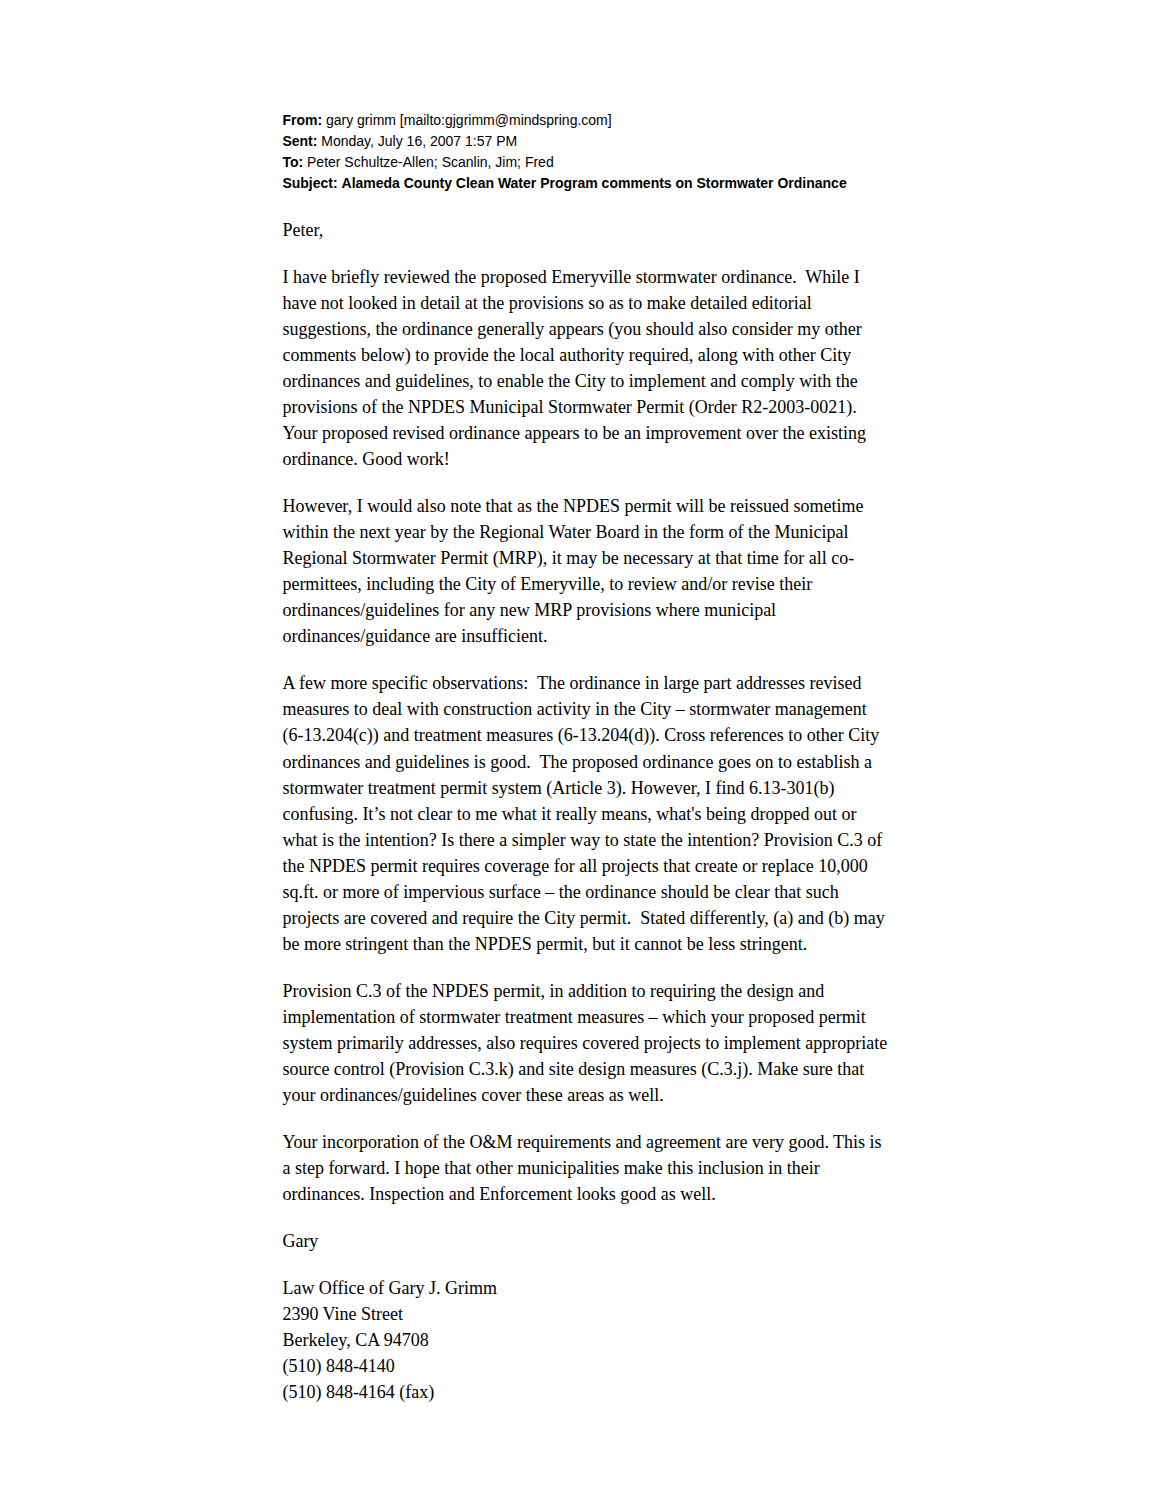From: gary grimm [mailto:gjgrimm@mindspring.com]
Sent: Monday, July 16, 2007 1:57 PM
To: Peter Schultze-Allen; Scanlin, Jim; Fred
Subject: Alameda County Clean Water Program comments on Stormwater Ordinance
Peter,
I have briefly reviewed the proposed Emeryville stormwater ordinance. While I have not looked in detail at the provisions so as to make detailed editorial suggestions, the ordinance generally appears (you should also consider my other comments below) to provide the local authority required, along with other City ordinances and guidelines, to enable the City to implement and comply with the provisions of the NPDES Municipal Stormwater Permit (Order R2-2003-0021). Your proposed revised ordinance appears to be an improvement over the existing ordinance. Good work!
However, I would also note that as the NPDES permit will be reissued sometime within the next year by the Regional Water Board in the form of the Municipal Regional Stormwater Permit (MRP), it may be necessary at that time for all co-permittees, including the City of Emeryville, to review and/or revise their ordinances/guidelines for any new MRP provisions where municipal ordinances/guidance are insufficient.
A few more specific observations: The ordinance in large part addresses revised measures to deal with construction activity in the City – stormwater management (6-13.204(c)) and treatment measures (6-13.204(d)). Cross references to other City ordinances and guidelines is good. The proposed ordinance goes on to establish a stormwater treatment permit system (Article 3). However, I find 6.13-301(b) confusing. It’s not clear to me what it really means, what's being dropped out or what is the intention? Is there a simpler way to state the intention? Provision C.3 of the NPDES permit requires coverage for all projects that create or replace 10,000 sq.ft. or more of impervious surface – the ordinance should be clear that such projects are covered and require the City permit. Stated differently, (a) and (b) may be more stringent than the NPDES permit, but it cannot be less stringent.
Provision C.3 of the NPDES permit, in addition to requiring the design and implementation of stormwater treatment measures – which your proposed permit system primarily addresses, also requires covered projects to implement appropriate source control (Provision C.3.k) and site design measures (C.3.j). Make sure that your ordinances/guidelines cover these areas as well.
Your incorporation of the O&M requirements and agreement are very good. This is a step forward. I hope that other municipalities make this inclusion in their ordinances. Inspection and Enforcement looks good as well.
Gary
Law Office of Gary J. Grimm
2390 Vine Street
Berkeley, CA 94708
(510) 848-4140
(510) 848-4164 (fax)